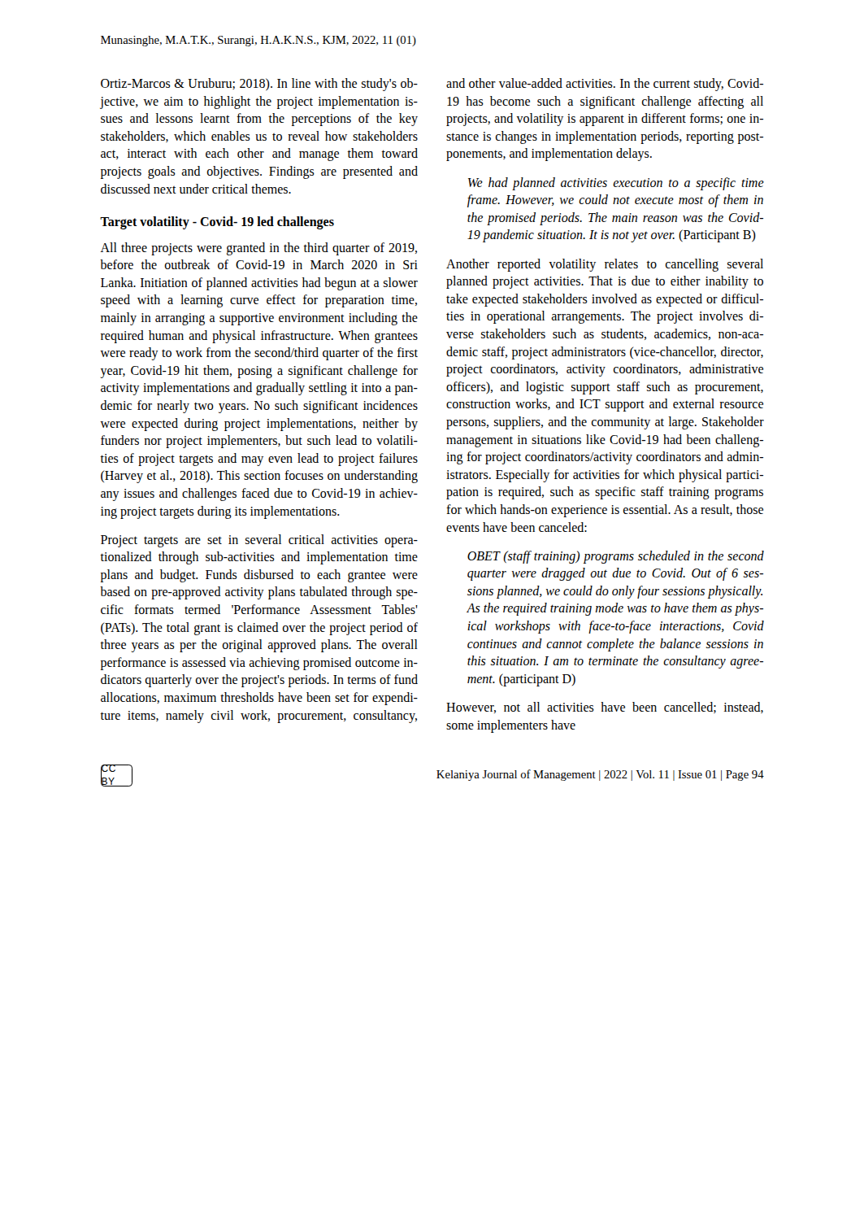Munasinghe, M.A.T.K., Surangi, H.A.K.N.S., KJM, 2022, 11 (01)
Ortiz-Marcos & Uruburu; 2018). In line with the study's objective, we aim to highlight the project implementation issues and lessons learnt from the perceptions of the key stakeholders, which enables us to reveal how stakeholders act, interact with each other and manage them toward projects goals and objectives. Findings are presented and discussed next under critical themes.
Target volatility - Covid- 19 led challenges
All three projects were granted in the third quarter of 2019, before the outbreak of Covid-19 in March 2020 in Sri Lanka. Initiation of planned activities had begun at a slower speed with a learning curve effect for preparation time, mainly in arranging a supportive environment including the required human and physical infrastructure. When grantees were ready to work from the second/third quarter of the first year, Covid-19 hit them, posing a significant challenge for activity implementations and gradually settling it into a pandemic for nearly two years. No such significant incidences were expected during project implementations, neither by funders nor project implementers, but such lead to volatilities of project targets and may even lead to project failures (Harvey et al., 2018). This section focuses on understanding any issues and challenges faced due to Covid-19 in achieving project targets during its implementations.
Project targets are set in several critical activities operationalized through sub-activities and implementation time plans and budget. Funds disbursed to each grantee were based on pre-approved activity plans tabulated through specific formats termed 'Performance Assessment Tables' (PATs). The total grant is claimed over the project period of three years as per the original approved plans. The overall performance is assessed via achieving promised outcome indicators quarterly over the project's periods. In terms of fund allocations, maximum thresholds have been set for expenditure items, namely civil work, procurement, consultancy, and other value-added activities. In the current study, Covid-19 has become such a significant challenge affecting all projects, and volatility is apparent in different forms; one instance is changes in implementation periods, reporting postponements, and implementation delays.
We had planned activities execution to a specific time frame. However, we could not execute most of them in the promised periods. The main reason was the Covid-19 pandemic situation. It is not yet over. (Participant B)
Another reported volatility relates to cancelling several planned project activities. That is due to either inability to take expected stakeholders involved as expected or difficulties in operational arrangements. The project involves diverse stakeholders such as students, academics, non-academic staff, project administrators (vice-chancellor, director, project coordinators, activity coordinators, administrative officers), and logistic support staff such as procurement, construction works, and ICT support and external resource persons, suppliers, and the community at large. Stakeholder management in situations like Covid-19 had been challenging for project coordinators/activity coordinators and administrators. Especially for activities for which physical participation is required, such as specific staff training programs for which hands-on experience is essential. As a result, those events have been canceled:
OBET (staff training) programs scheduled in the second quarter were dragged out due to Covid. Out of 6 sessions planned, we could do only four sessions physically. As the required training mode was to have them as physical workshops with face-to-face interactions, Covid continues and cannot complete the balance sessions in this situation. I am to terminate the consultancy agreement. (participant D)
However, not all activities have been cancelled; instead, some implementers have
CC BY Kelaniya Journal of Management | 2022 | Vol. 11 | Issue 01 | Page 94